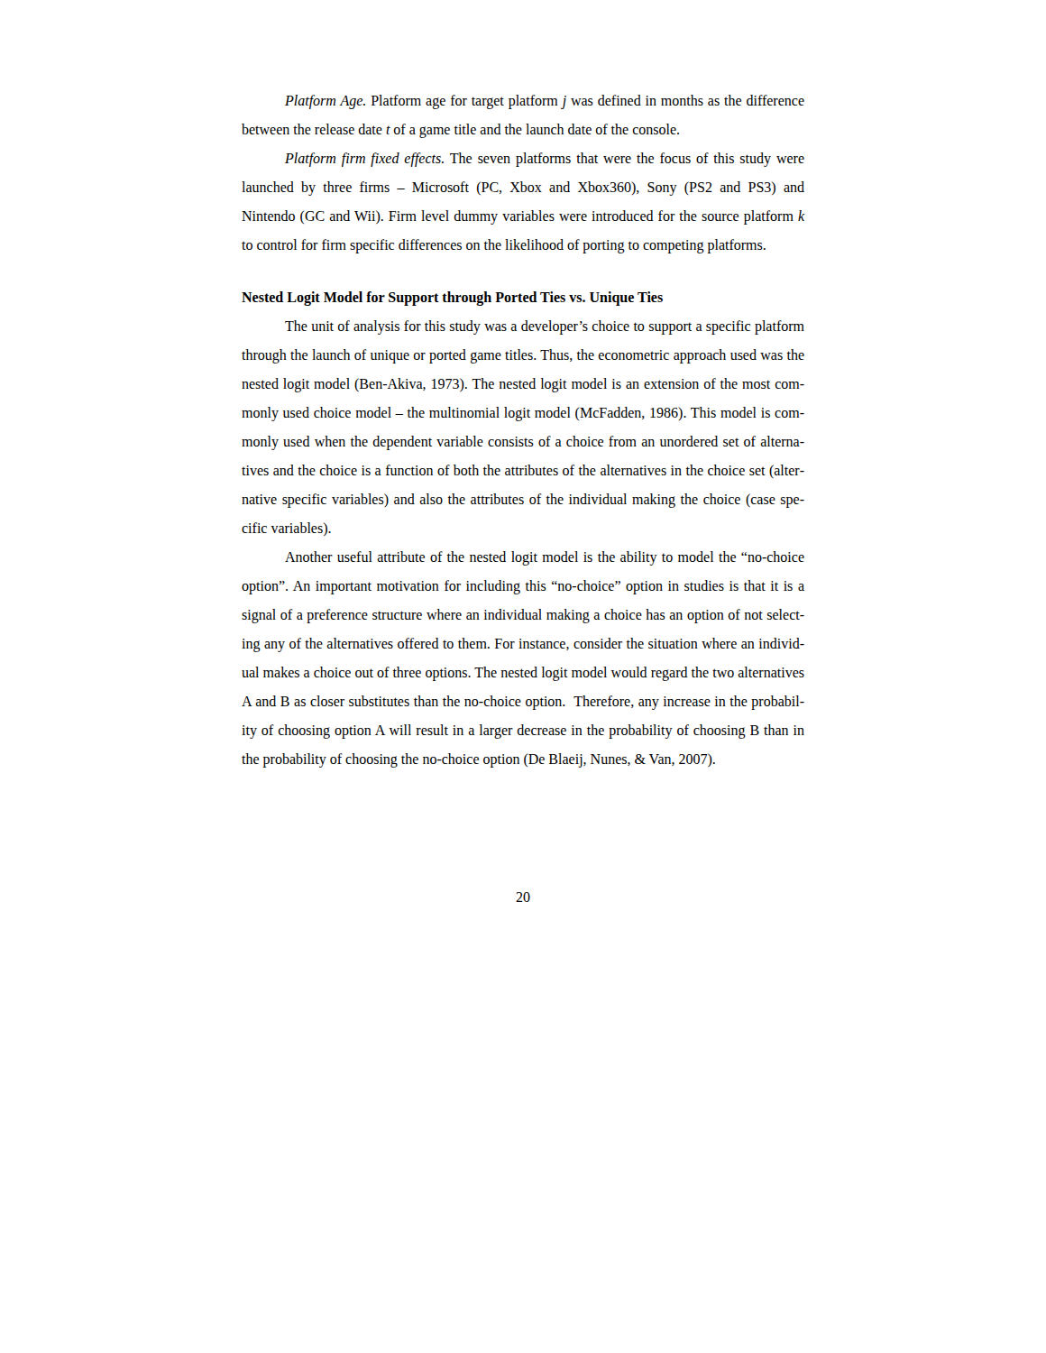Platform Age. Platform age for target platform j was defined in months as the difference between the release date t of a game title and the launch date of the console.
Platform firm fixed effects. The seven platforms that were the focus of this study were launched by three firms – Microsoft (PC, Xbox and Xbox360), Sony (PS2 and PS3) and Nintendo (GC and Wii). Firm level dummy variables were introduced for the source platform k to control for firm specific differences on the likelihood of porting to competing platforms.
Nested Logit Model for Support through Ported Ties vs. Unique Ties
The unit of analysis for this study was a developer’s choice to support a specific platform through the launch of unique or ported game titles. Thus, the econometric approach used was the nested logit model (Ben-Akiva, 1973). The nested logit model is an extension of the most commonly used choice model – the multinomial logit model (McFadden, 1986). This model is commonly used when the dependent variable consists of a choice from an unordered set of alternatives and the choice is a function of both the attributes of the alternatives in the choice set (alternative specific variables) and also the attributes of the individual making the choice (case specific variables).
Another useful attribute of the nested logit model is the ability to model the “no-choice option”. An important motivation for including this “no-choice” option in studies is that it is a signal of a preference structure where an individual making a choice has an option of not selecting any of the alternatives offered to them. For instance, consider the situation where an individual makes a choice out of three options. The nested logit model would regard the two alternatives A and B as closer substitutes than the no-choice option. Therefore, any increase in the probability of choosing option A will result in a larger decrease in the probability of choosing B than in the probability of choosing the no-choice option (De Blaeij, Nunes, & Van, 2007).
20